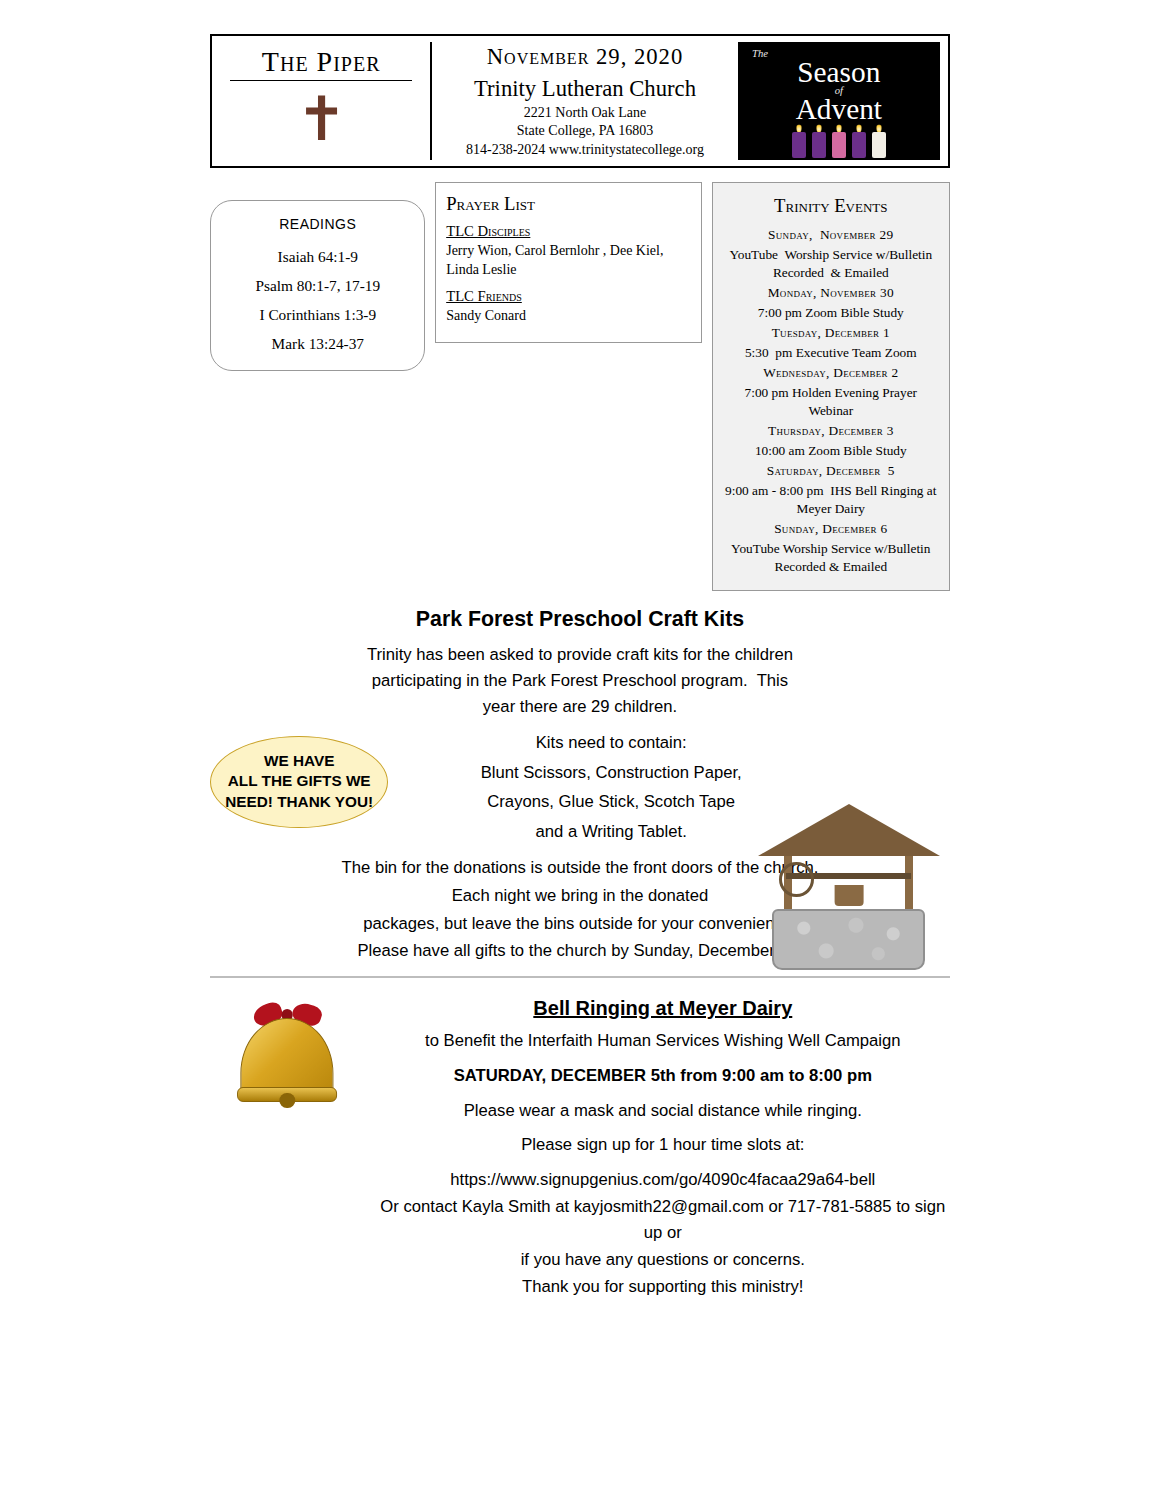The Piper
✝
November 29, 2020
Trinity Lutheran Church
2221 North Oak Lane
State College, PA 16803
814-238-2024 www.trinitystatecollege.org
The
Season
of
Advent
READINGS
Isaiah 64:1-9
Psalm 80:1-7, 17-19
I Corinthians 1:3-9
Mark 13:24-37
Prayer List
TLC Disciples
Jerry Wion, Carol Bernlohr , Dee Kiel, Linda Leslie
TLC Friends
Sandy Conard
Trinity Events
Sunday, November 29
YouTube Worship Service w/Bulletin Recorded & Emailed
Monday, November 30
7:00 pm Zoom Bible Study
Tuesday, December 1
5:30 pm Executive Team Zoom
Wednesday, December 2
7:00 pm Holden Evening Prayer Webinar
Thursday, December 3
10:00 am Zoom Bible Study
Saturday, December 5
9:00 am - 8:00 pm IHS Bell Ringing at Meyer Dairy
Sunday, December 6
YouTube Worship Service w/Bulletin Recorded & Emailed
Park Forest Preschool Craft Kits
Trinity has been asked to provide craft kits for the children participating in the Park Forest Preschool program. This year there are 29 children.
WE HAVE
ALL THE GIFTS WE
NEED! THANK YOU!
Kits need to contain:
Blunt Scissors, Construction Paper,
Crayons, Glue Stick, Scotch Tape
and a Writing Tablet.
The bin for the donations is outside the front doors of the church.
Each night we bring in the donated
packages, but leave the bins outside for your convenience.
Please have all gifts to the church by Sunday, December 6th
Bell Ringing at Meyer Dairy
to Benefit the Interfaith Human Services Wishing Well Campaign
SATURDAY, DECEMBER 5th from 9:00 am to 8:00 pm
Please wear a mask and social distance while ringing.
Please sign up for 1 hour time slots at:
https://www.signupgenius.com/go/4090c4facaa29a64-bell
Or contact Kayla Smith at kayjosmith22@gmail.com or 717-781-5885 to sign up or
if you have any questions or concerns.
Thank you for supporting this ministry!